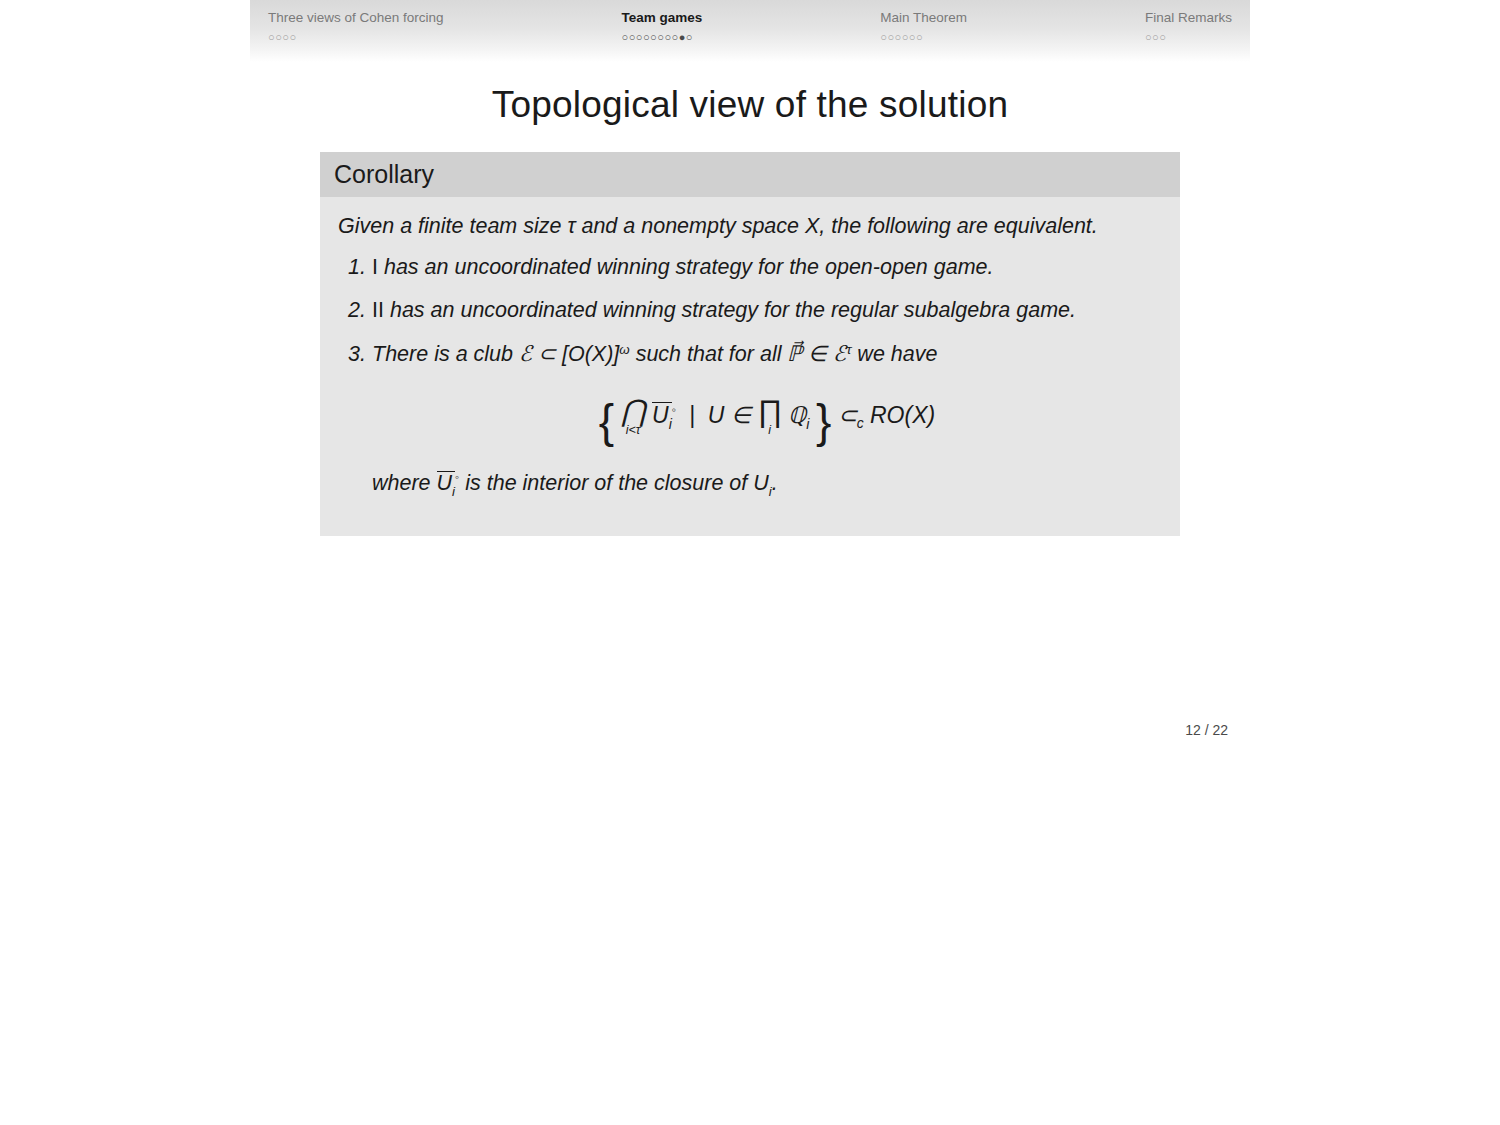Three views of Cohen forcing
○○○○
Team games
○○○○○○○○●○
Main Theorem
○○○○○○
Final Remarks
○○○
Topological view of the solution
Corollary
Given a finite team size τ and a nonempty space X, the following are equivalent.
I has an uncoordinated winning strategy for the open-open game.
II has an uncoordinated winning strategy for the regular subalgebra game.
There is a club ℰ ⊂ [O(X)]ω such that for all ℙ⃗ ∈ ℰτ we have
{ ⋂i<τ Ui◦ | U ∈ ∏i ℚi } ⊂c RO(X)
where Ui◦ is the interior of the closure of Ui.
12 / 22